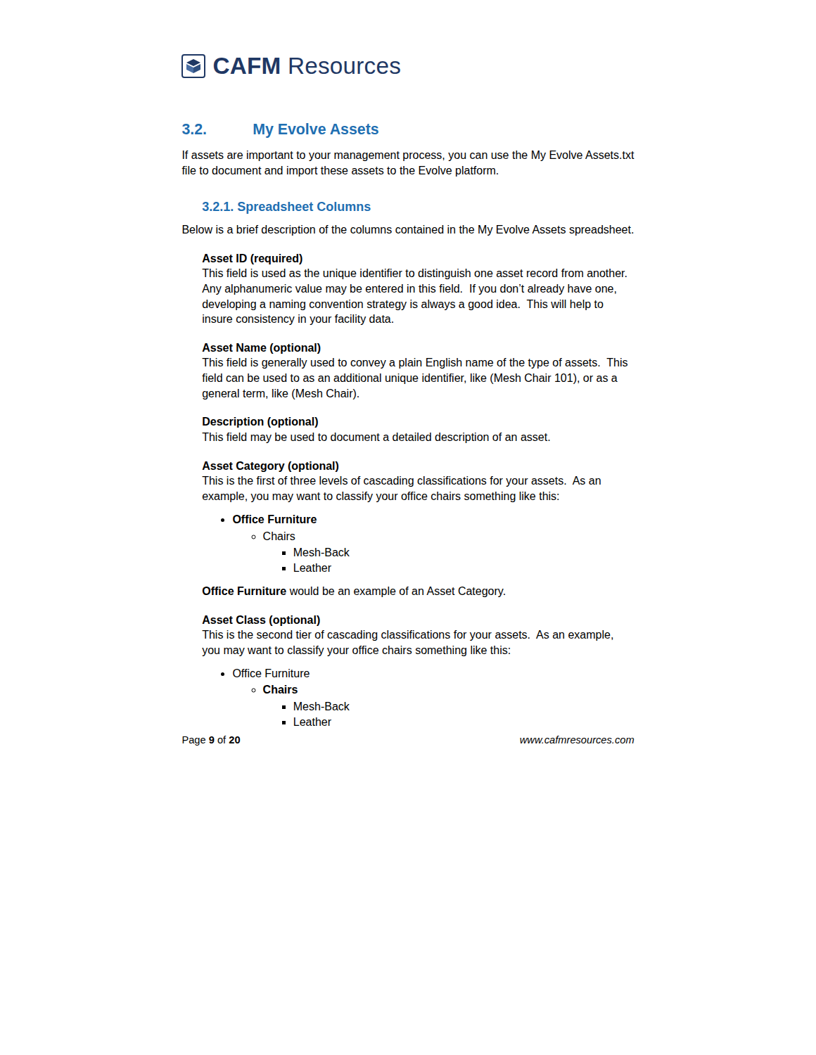CAFM Resources
3.2. My Evolve Assets
If assets are important to your management process, you can use the My Evolve Assets.txt file to document and import these assets to the Evolve platform.
3.2.1. Spreadsheet Columns
Below is a brief description of the columns contained in the My Evolve Assets spreadsheet.
Asset ID (required)
This field is used as the unique identifier to distinguish one asset record from another. Any alphanumeric value may be entered in this field. If you don’t already have one, developing a naming convention strategy is always a good idea. This will help to insure consistency in your facility data.
Asset Name (optional)
This field is generally used to convey a plain English name of the type of assets. This field can be used to as an additional unique identifier, like (Mesh Chair 101), or as a general term, like (Mesh Chair).
Description (optional)
This field may be used to document a detailed description of an asset.
Asset Category (optional)
This is the first of three levels of cascading classifications for your assets. As an example, you may want to classify your office chairs something like this:
Office Furniture
Chairs
Mesh-Back
Leather
Office Furniture would be an example of an Asset Category.
Asset Class (optional)
This is the second tier of cascading classifications for your assets. As an example, you may want to classify your office chairs something like this:
Office Furniture
Chairs
Mesh-Back
Leather
Page 9 of 20
www.cafmresources.com